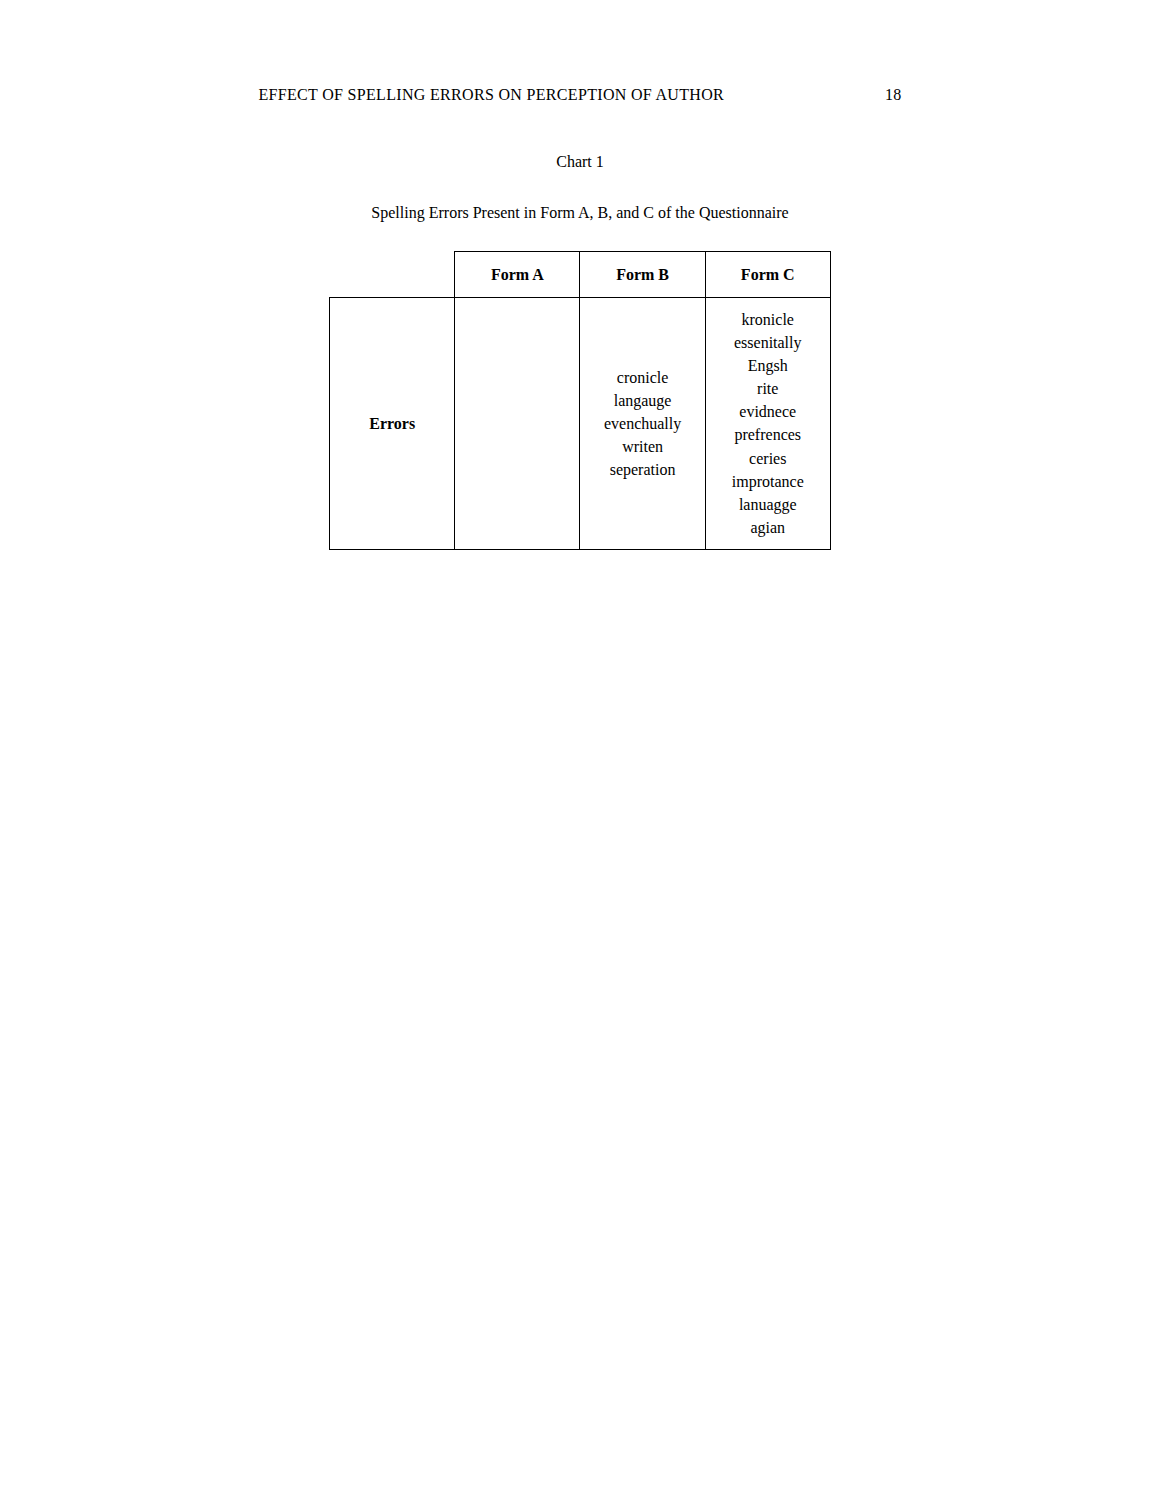Effect of Spelling Errors on Perception of Author 18
Chart 1
Spelling Errors Present in Form A, B, and C of the Questionnaire
| | Form A | Form B | Form C |
| --- | --- | --- | --- |
| Errors | | cronicle langauge evenchually writen seperation | kronicle essenitally Engsh rite evidnece prefrences ceries improtance lanuagge agian |